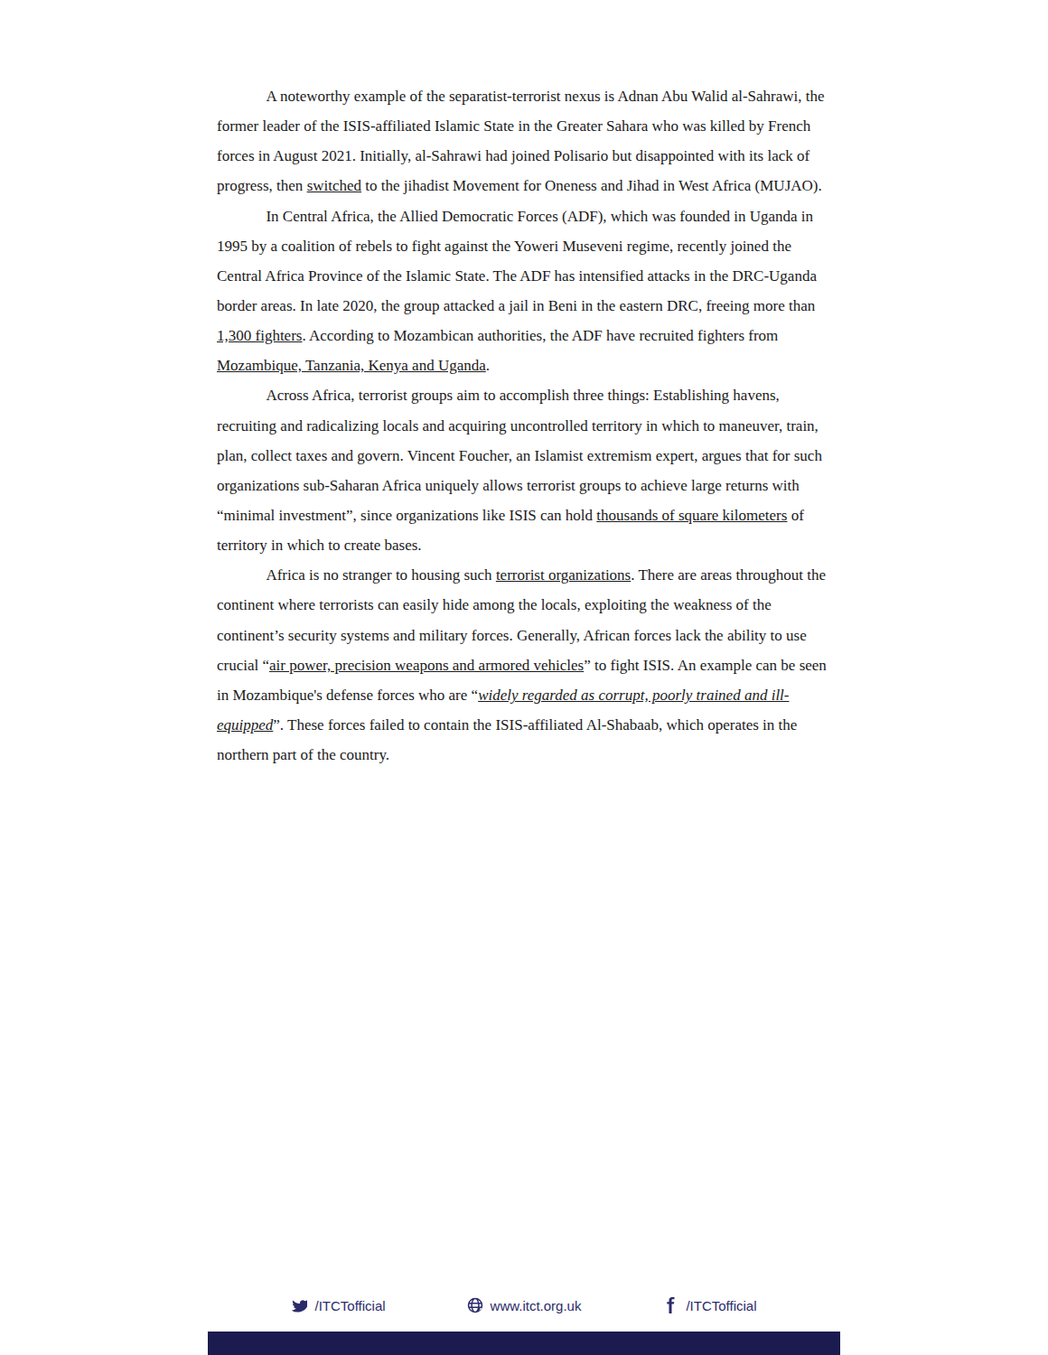A noteworthy example of the separatist-terrorist nexus is Adnan Abu Walid al-Sahrawi, the former leader of the ISIS-affiliated Islamic State in the Greater Sahara who was killed by French forces in August 2021. Initially, al-Sahrawi had joined Polisario but disappointed with its lack of progress, then switched to the jihadist Movement for Oneness and Jihad in West Africa (MUJAO).
In Central Africa, the Allied Democratic Forces (ADF), which was founded in Uganda in 1995 by a coalition of rebels to fight against the Yoweri Museveni regime, recently joined the Central Africa Province of the Islamic State. The ADF has intensified attacks in the DRC-Uganda border areas. In late 2020, the group attacked a jail in Beni in the eastern DRC, freeing more than 1,300 fighters. According to Mozambican authorities, the ADF have recruited fighters from Mozambique, Tanzania, Kenya and Uganda.
Across Africa, terrorist groups aim to accomplish three things: Establishing havens, recruiting and radicalizing locals and acquiring uncontrolled territory in which to maneuver, train, plan, collect taxes and govern. Vincent Foucher, an Islamist extremism expert, argues that for such organizations sub-Saharan Africa uniquely allows terrorist groups to achieve large returns with “minimal investment”, since organizations like ISIS can hold thousands of square kilometers of territory in which to create bases.
Africa is no stranger to housing such terrorist organizations. There are areas throughout the continent where terrorists can easily hide among the locals, exploiting the weakness of the continent’s security systems and military forces. Generally, African forces lack the ability to use crucial “air power, precision weapons and armored vehicles” to fight ISIS. An example can be seen in Mozambique's defense forces who are “widely regarded as corrupt, poorly trained and ill-equipped”. These forces failed to contain the ISIS-affiliated Al-Shabaab, which operates in the northern part of the country.
/ITCTofficial www.itct.org.uk /ITCTofficial